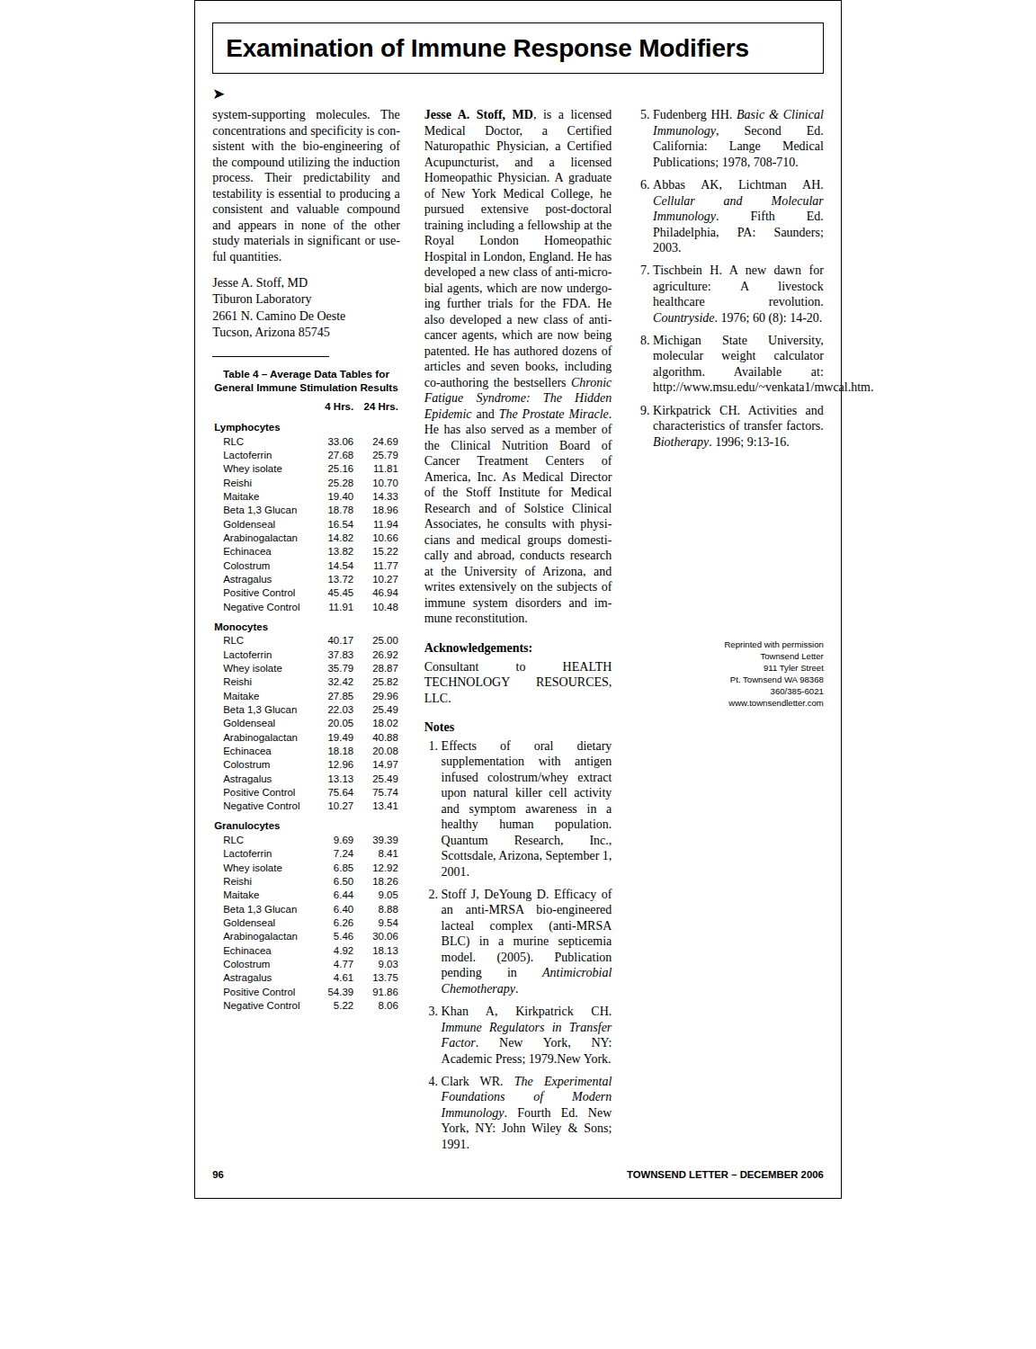Examination of Immune Response Modifiers
➤
system-supporting molecules. The concentrations and specificity is consistent with the bio-engineering of the compound utilizing the induction process. Their predictability and testability is essential to producing a consistent and valuable compound and appears in none of the other study materials in significant or useful quantities.
Jesse A. Stoff, MD
Tiburon Laboratory
2661 N. Camino De Oeste
Tucson, Arizona 85745
Table 4 – Average Data Tables for General Immune Stimulation Results
| | 4 Hrs. | 24 Hrs. |
| --- | --- | --- |
| Lymphocytes |
| RLC | 33.06 | 24.69 |
| Lactoferrin | 27.68 | 25.79 |
| Whey isolate | 25.16 | 11.81 |
| Reishi | 25.28 | 10.70 |
| Maitake | 19.40 | 14.33 |
| Beta 1,3 Glucan | 18.78 | 18.96 |
| Goldenseal | 16.54 | 11.94 |
| Arabinogalactan | 14.82 | 10.66 |
| Echinacea | 13.82 | 15.22 |
| Colostrum | 14.54 | 11.77 |
| Astragalus | 13.72 | 10.27 |
| Positive Control | 45.45 | 46.94 |
| Negative Control | 11.91 | 10.48 |
| Monocytes |
| RLC | 40.17 | 25.00 |
| Lactoferrin | 37.83 | 26.92 |
| Whey isolate | 35.79 | 28.87 |
| Reishi | 32.42 | 25.82 |
| Maitake | 27.85 | 29.96 |
| Beta 1,3 Glucan | 22.03 | 25.49 |
| Goldenseal | 20.05 | 18.02 |
| Arabinogalactan | 19.49 | 40.88 |
| Echinacea | 18.18 | 20.08 |
| Colostrum | 12.96 | 14.97 |
| Astragalus | 13.13 | 25.49 |
| Positive Control | 75.64 | 75.74 |
| Negative Control | 10.27 | 13.41 |
| Granulocytes |
| RLC | 9.69 | 39.39 |
| Lactoferrin | 7.24 | 8.41 |
| Whey isolate | 6.85 | 12.92 |
| Reishi | 6.50 | 18.26 |
| Maitake | 6.44 | 9.05 |
| Beta 1,3 Glucan | 6.40 | 8.88 |
| Goldenseal | 6.26 | 9.54 |
| Arabinogalactan | 5.46 | 30.06 |
| Echinacea | 4.92 | 18.13 |
| Colostrum | 4.77 | 9.03 |
| Astragalus | 4.61 | 13.75 |
| Positive Control | 54.39 | 91.86 |
| Negative Control | 5.22 | 8.06 |
Jesse A. Stoff, MD, is a licensed Medical Doctor, a Certified Naturopathic Physician, a Certified Acupuncturist, and a licensed Homeopathic Physician. A graduate of New York Medical College, he pursued extensive post-doctoral training including a fellowship at the Royal London Homeopathic Hospital in London, England. He has developed a new class of anti-microbial agents, which are now undergoing further trials for the FDA. He also developed a new class of anti-cancer agents, which are now being patented. He has authored dozens of articles and seven books, including co-authoring the bestsellers Chronic Fatigue Syndrome: The Hidden Epidemic and The Prostate Miracle. He has also served as a member of the Clinical Nutrition Board of Cancer Treatment Centers of America, Inc. As Medical Director of the Stoff Institute for Medical Research and of Solstice Clinical Associates, he consults with physicians and medical groups domestically and abroad, conducts research at the University of Arizona, and writes extensively on the subjects of immune system disorders and immune reconstitution.
Acknowledgements:
Consultant to HEALTH TECHNOLOGY RESOURCES, LLC.
Notes
Effects of oral dietary supplementation with antigen infused colostrum/whey extract upon natural killer cell activity and symptom awareness in a healthy human population. Quantum Research, Inc., Scottsdale, Arizona, September 1, 2001.
Stoff J, DeYoung D. Efficacy of an anti-MRSA bio-engineered lacteal complex (anti-MRSA BLC) in a murine septicemia model. (2005). Publication pending in Antimicrobial Chemotherapy.
Khan A, Kirkpatrick CH. Immune Regulators in Transfer Factor. New York, NY: Academic Press; 1979.New York.
Clark WR. The Experimental Foundations of Modern Immunology. Fourth Ed. New York, NY: John Wiley & Sons; 1991.
Fudenberg HH. Basic & Clinical Immunology, Second Ed. California: Lange Medical Publications; 1978, 708-710.
Abbas AK, Lichtman AH. Cellular and Molecular Immunology. Fifth Ed. Philadelphia, PA: Saunders; 2003.
Tischbein H. A new dawn for agriculture: A livestock healthcare revolution. Countryside. 1976; 60 (8): 14-20.
Michigan State University, molecular weight calculator algorithm. Available at: http://www.msu.edu/~venkata1/mwcal.htm.
Kirkpatrick CH. Activities and characteristics of transfer factors. Biotherapy. 1996; 9:13-16.
Reprinted with permission
Townsend Letter
911 Tyler Street
Pt. Townsend WA 98368
360/385-6021
www.townsendletter.com
96
TOWNSEND LETTER – DECEMBER 2006